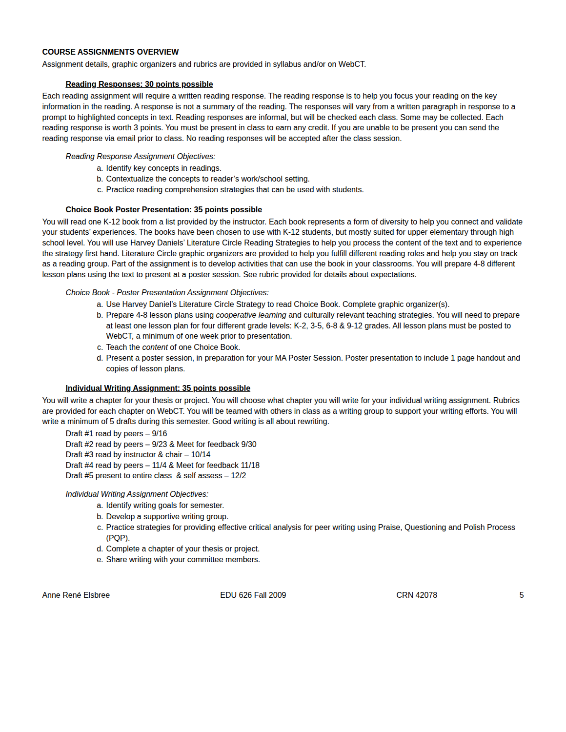COURSE ASSIGNMENTS OVERVIEW
Assignment details, graphic organizers and rubrics are provided in syllabus and/or on WebCT.
Reading Responses: 30 points possible
Each reading assignment will require a written reading response. The reading response is to help you focus your reading on the key information in the reading. A response is not a summary of the reading. The responses will vary from a written paragraph in response to a prompt to highlighted concepts in text. Reading responses are informal, but will be checked each class. Some may be collected. Each reading response is worth 3 points. You must be present in class to earn any credit. If you are unable to be present you can send the reading response via email prior to class. No reading responses will be accepted after the class session.
Reading Response Assignment Objectives:
Identify key concepts in readings.
Contextualize the concepts to reader’s work/school setting.
Practice reading comprehension strategies that can be used with students.
Choice Book Poster Presentation: 35 points possible
You will read one K-12 book from a list provided by the instructor. Each book represents a form of diversity to help you connect and validate your students’ experiences. The books have been chosen to use with K-12 students, but mostly suited for upper elementary through high school level. You will use Harvey Daniels’ Literature Circle Reading Strategies to help you process the content of the text and to experience the strategy first hand. Literature Circle graphic organizers are provided to help you fulfill different reading roles and help you stay on track as a reading group. Part of the assignment is to develop activities that can use the book in your classrooms. You will prepare 4-8 different lesson plans using the text to present at a poster session. See rubric provided for details about expectations.
Choice Book - Poster Presentation Assignment Objectives:
Use Harvey Daniel’s Literature Circle Strategy to read Choice Book. Complete graphic organizer(s).
Prepare 4-8 lesson plans using cooperative learning and culturally relevant teaching strategies. You will need to prepare at least one lesson plan for four different grade levels: K-2, 3-5, 6-8 & 9-12 grades. All lesson plans must be posted to WebCT, a minimum of one week prior to presentation.
Teach the content of one Choice Book.
Present a poster session, in preparation for your MA Poster Session. Poster presentation to include 1 page handout and copies of lesson plans.
Individual Writing Assignment: 35 points possible
You will write a chapter for your thesis or project. You will choose what chapter you will write for your individual writing assignment. Rubrics are provided for each chapter on WebCT. You will be teamed with others in class as a writing group to support your writing efforts. You will write a minimum of 5 drafts during this semester. Good writing is all about rewriting.
Draft #1 read by peers – 9/16
Draft #2 read by peers – 9/23 & Meet for feedback 9/30
Draft #3 read by instructor & chair – 10/14
Draft #4 read by peers – 11/4 & Meet for feedback 11/18
Draft #5 present to entire class & self assess – 12/2
Individual Writing Assignment Objectives:
Identify writing goals for semester.
Develop a supportive writing group.
Practice strategies for providing effective critical analysis for peer writing using Praise, Questioning and Polish Process (PQP).
Complete a chapter of your thesis or project.
Share writing with your committee members.
Anne René Elsbree EDU 626 Fall 2009 CRN 42078 5